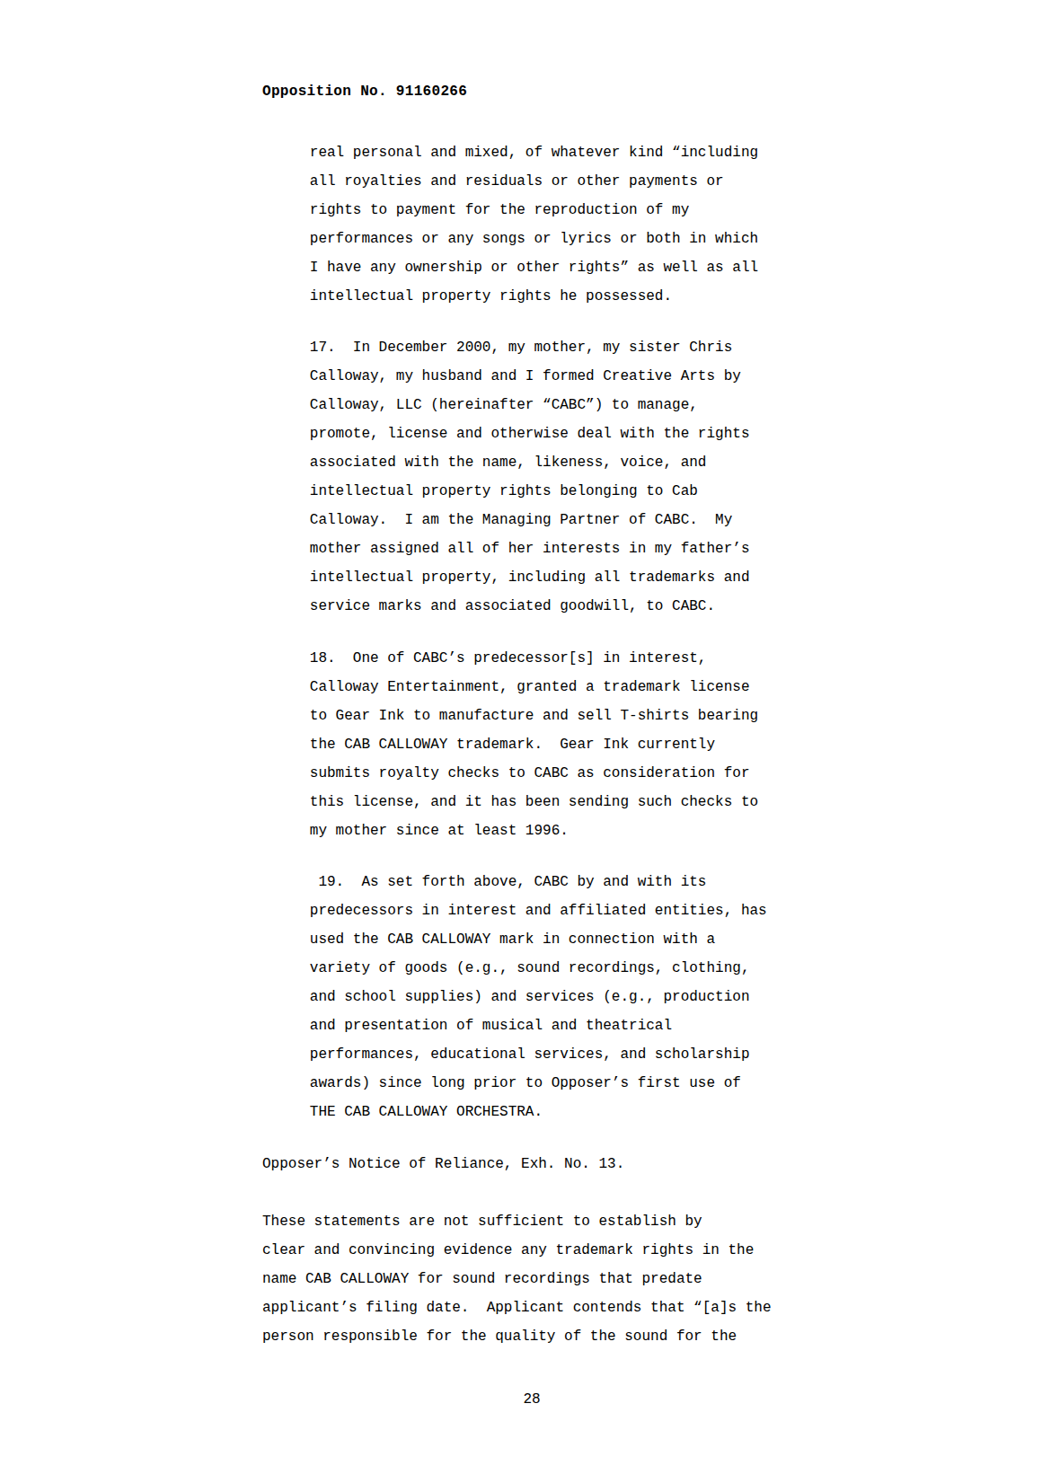Opposition No. 91160266
real personal and mixed, of whatever kind “including all royalties and residuals or other payments or rights to payment for the reproduction of my performances or any songs or lyrics or both in which I have any ownership or other rights” as well as all intellectual property rights he possessed.
17. In December 2000, my mother, my sister Chris Calloway, my husband and I formed Creative Arts by Calloway, LLC (hereinafter “CABC”) to manage, promote, license and otherwise deal with the rights associated with the name, likeness, voice, and intellectual property rights belonging to Cab Calloway. I am the Managing Partner of CABC. My mother assigned all of her interests in my father’s intellectual property, including all trademarks and service marks and associated goodwill, to CABC.
18. One of CABC’s predecessor[s] in interest, Calloway Entertainment, granted a trademark license to Gear Ink to manufacture and sell T-shirts bearing the CAB CALLOWAY trademark. Gear Ink currently submits royalty checks to CABC as consideration for this license, and it has been sending such checks to my mother since at least 1996.
19. As set forth above, CABC by and with its predecessors in interest and affiliated entities, has used the CAB CALLOWAY mark in connection with a variety of goods (e.g., sound recordings, clothing, and school supplies) and services (e.g., production and presentation of musical and theatrical performances, educational services, and scholarship awards) since long prior to Opposer’s first use of THE CAB CALLOWAY ORCHESTRA.
Opposer’s Notice of Reliance, Exh. No. 13.
These statements are not sufficient to establish by
clear and convincing evidence any trademark rights in the
name CAB CALLOWAY for sound recordings that predate
applicant’s filing date. Applicant contends that “[a]s the
person responsible for the quality of the sound for the
28